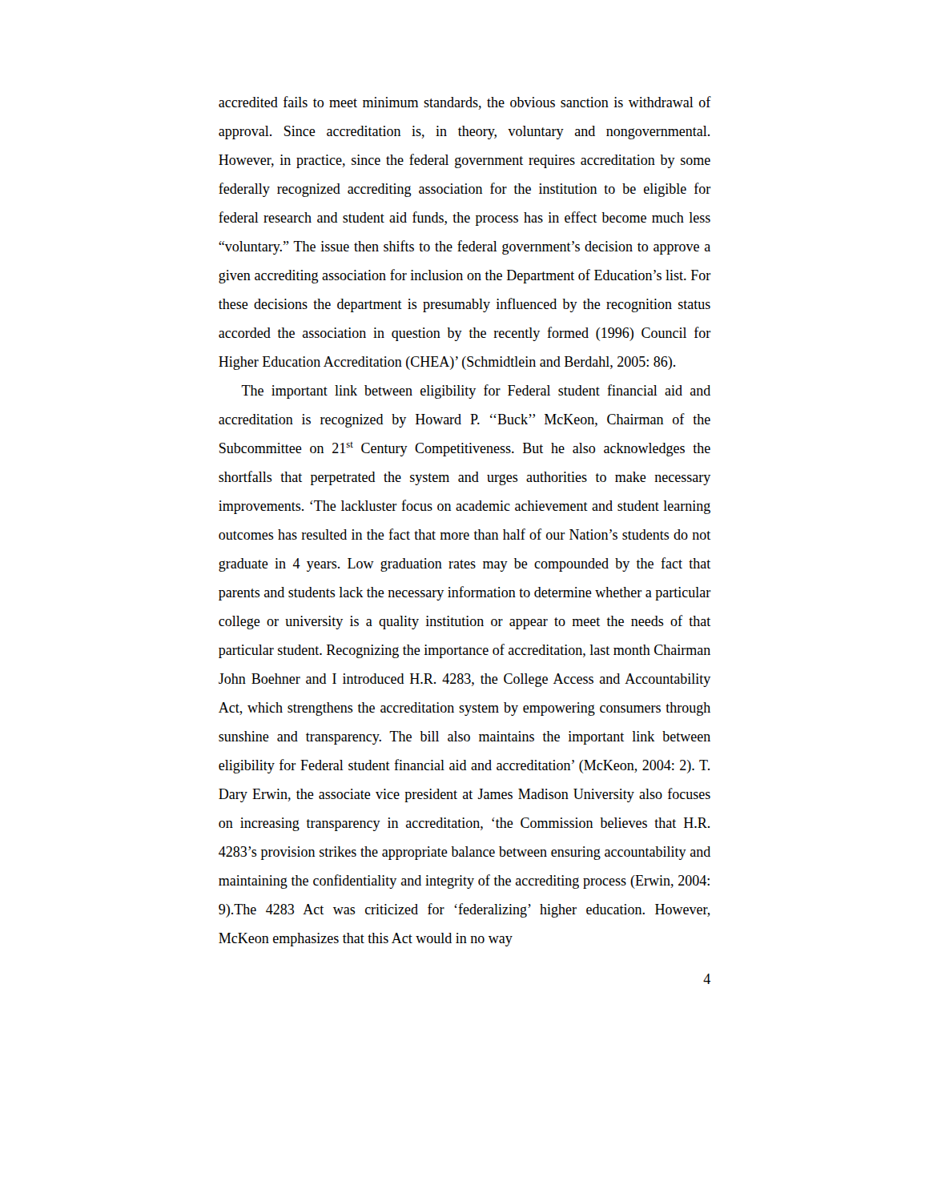accredited fails to meet minimum standards, the obvious sanction is withdrawal of approval. Since accreditation is, in theory, voluntary and nongovernmental. However, in practice, since the federal government requires accreditation by some federally recognized accrediting association for the institution to be eligible for federal research and student aid funds, the process has in effect become much less “voluntary.” The issue then shifts to the federal government’s decision to approve a given accrediting association for inclusion on the Department of Education’s list. For these decisions the department is presumably influenced by the recognition status accorded the association in question by the recently formed (1996) Council for Higher Education Accreditation (CHEA)’ (Schmidtlein and Berdahl, 2005: 86).
The important link between eligibility for Federal student financial aid and accreditation is recognized by Howard P. ‘‘Buck’’ McKeon, Chairman of the Subcommittee on 21st Century Competitiveness. But he also acknowledges the shortfalls that perpetrated the system and urges authorities to make necessary improvements. ‘The lackluster focus on academic achievement and student learning outcomes has resulted in the fact that more than half of our Nation’s students do not graduate in 4 years. Low graduation rates may be compounded by the fact that parents and students lack the necessary information to determine whether a particular college or university is a quality institution or appear to meet the needs of that particular student. Recognizing the importance of accreditation, last month Chairman John Boehner and I introduced H.R. 4283, the College Access and Accountability Act, which strengthens the accreditation system by empowering consumers through sunshine and transparency. The bill also maintains the important link between eligibility for Federal student financial aid and accreditation’ (McKeon, 2004: 2). T. Dary Erwin, the associate vice president at James Madison University also focuses on increasing transparency in accreditation, ‘the Commission believes that H.R. 4283’s provision strikes the appropriate balance between ensuring accountability and maintaining the confidentiality and integrity of the accrediting process (Erwin, 2004: 9).The 4283 Act was criticized for ‘federalizing’ higher education. However, McKeon emphasizes that this Act would in no way
4